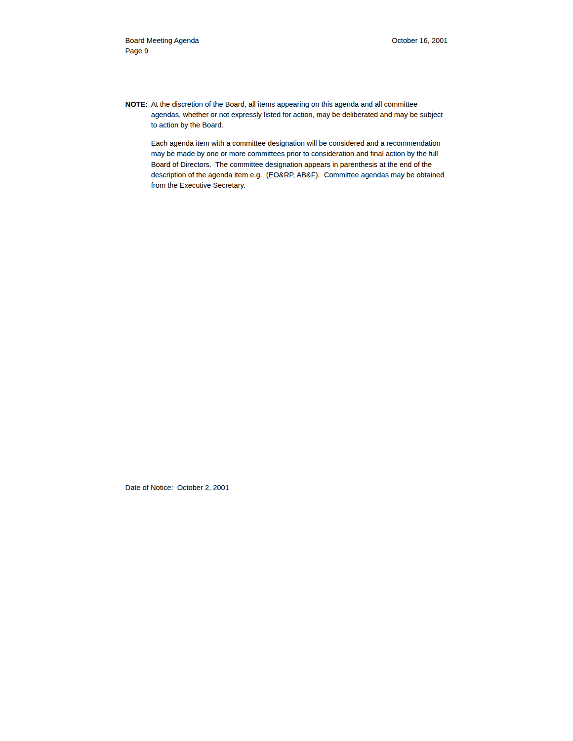Board Meeting Agenda
Page 9
October 16, 2001
NOTE:
At the discretion of the Board, all items appearing on this agenda and all committee agendas, whether or not expressly listed for action, may be deliberated and may be subject to action by the Board.
Each agenda item with a committee designation will be considered and a recommendation may be made by one or more committees prior to consideration and final action by the full Board of Directors. The committee designation appears in parenthesis at the end of the description of the agenda item e.g. (EO&RP, AB&F). Committee agendas may be obtained from the Executive Secretary.
Date of Notice: October 2, 2001